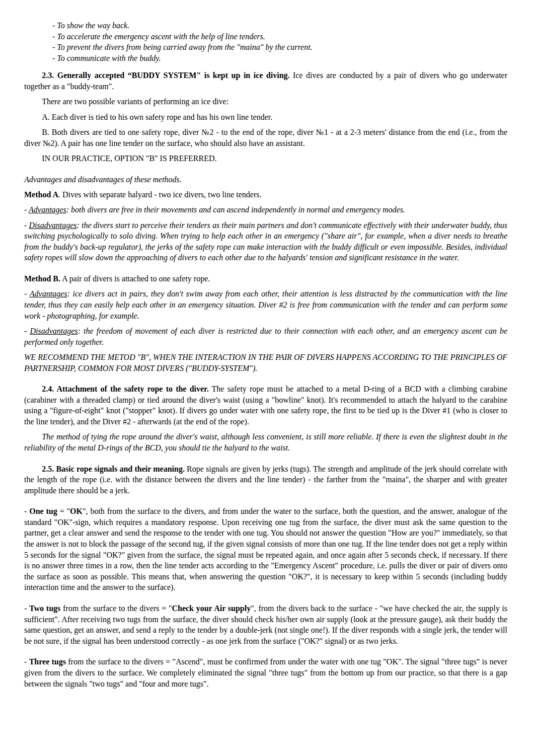- To show the way back.
- To accelerate the emergency ascent with the help of line tenders.
- To prevent the divers from being carried away from the "maina" by the current.
- To communicate with the buddy.
2.3. Generally accepted “BUDDY SYSTEM" is kept up in ice diving. Ice dives are conducted by a pair of divers who go underwater together as a "buddy-team".
There are two possible variants of performing an ice dive:
A. Each diver is tied to his own safety rope and has his own line tender.
B. Both divers are tied to one safety rope, diver №2 - to the end of the rope, diver №1 - at a 2-3 meters' distance from the end (i.e., from the diver №2). A pair has one line tender on the surface, who should also have an assistant.
IN OUR PRACTICE, OPTION "B" IS PREFERRED.
Advantages and disadvantages of these methods.
Method A. Dives with separate halyard - two ice divers, two line tenders.
- Advantages: both divers are free in their movements and can ascend independently in normal and emergency modes.
- Disadvantages: the divers start to perceive their tenders as their main partners and don't communicate effectively with their underwater buddy, thus switching psychologically to solo diving. When trying to help each other in an emergency ("share air", for example, when a diver needs to breathe from the buddy's back-up regulator), the jerks of the safety rope can make interaction with the buddy difficult or even impossible. Besides, individual safety ropes will slow down the approaching of divers to each other due to the halyards' tension and significant resistance in the water.
Method B. A pair of divers is attached to one safety rope.
- Advantages: ice divers act in pairs, they don't swim away from each other, their attention is less distracted by the communication with the line tender, thus they can easily help each other in an emergency situation. Diver #2 is free from communication with the tender and can perform some work - photographing, for example.
- Disadvantages: the freedom of movement of each diver is restricted due to their connection with each other, and an emergency ascent can be performed only together.
WE RECOMMEND THE METOD "B", WHEN THE INTERACTION IN THE PAIR OF DIVERS HAPPENS ACCORDING TO THE PRINCIPLES OF PARTNERSHIP, COMMON FOR MOST DIVERS ("BUDDY-SYSTEM").
2.4. Attachment of the safety rope to the diver. The safety rope must be attached to a metal D-ring of a BCD with a climbing carabine (carabiner with a threaded clamp) or tied around the diver's waist (using a "bowline" knot). It's recommended to attach the halyard to the carabine using a "figure-of-eight" knot ("stopper" knot). If divers go under water with one safety rope, the first to be tied up is the Diver #1 (who is closer to the line tender), and the Diver #2 - afterwards (at the end of the rope).
The method of tying the rope around the diver's waist, although less convenient, is still more reliable. If there is even the slightest doubt in the reliability of the metal D-rings of the BCD, you should tie the halyard to the waist.
2.5. Basic rope signals and their meaning. Rope signals are given by jerks (tugs). The strength and amplitude of the jerk should correlate with the length of the rope (i.e. with the distance between the divers and the line tender) - the farther from the "maina", the sharper and with greater amplitude there should be a jerk.
- One tug = "OK", both from the surface to the divers, and from under the water to the surface, both the question, and the answer, analogue of the standard "OK"-sign, which requires a mandatory response. Upon receiving one tug from the surface, the diver must ask the same question to the partner, get a clear answer and send the response to the tender with one tug. You should not answer the question "How are you?" immediately, so that the answer is not to block the passage of the second tug, if the given signal consists of more than one tug. If the line tender does not get a reply within 5 seconds for the signal "OK?" given from the surface, the signal must be repeated again, and once again after 5 seconds check, if necessary. If there is no answer three times in a row, then the line tender acts according to the "Emergency Ascent" procedure, i.e. pulls the diver or pair of divers onto the surface as soon as possible. This means that, when answering the question "OK?", it is necessary to keep within 5 seconds (including buddy interaction time and the answer to the surface).
- Two tugs from the surface to the divers = "Check your Air supply", from the divers back to the surface - "we have checked the air, the supply is sufficient". After receiving two tugs from the surface, the diver should check his/her own air supply (look at the pressure gauge), ask their buddy the same question, get an answer, and send a reply to the tender by a double-jerk (not single one!). If the diver responds with a single jerk, the tender will be not sure, if the signal has been understood correctly - as one jerk from the surface ("OK?" signal) or as two jerks.
- Three tugs from the surface to the divers = "Ascend", must be confirmed from under the water with one tug "OK". The signal "three tugs" is never given from the divers to the surface. We completely eliminated the signal "three tugs" from the bottom up from our practice, so that there is a gap between the signals "two tugs" and "four and more tugs".